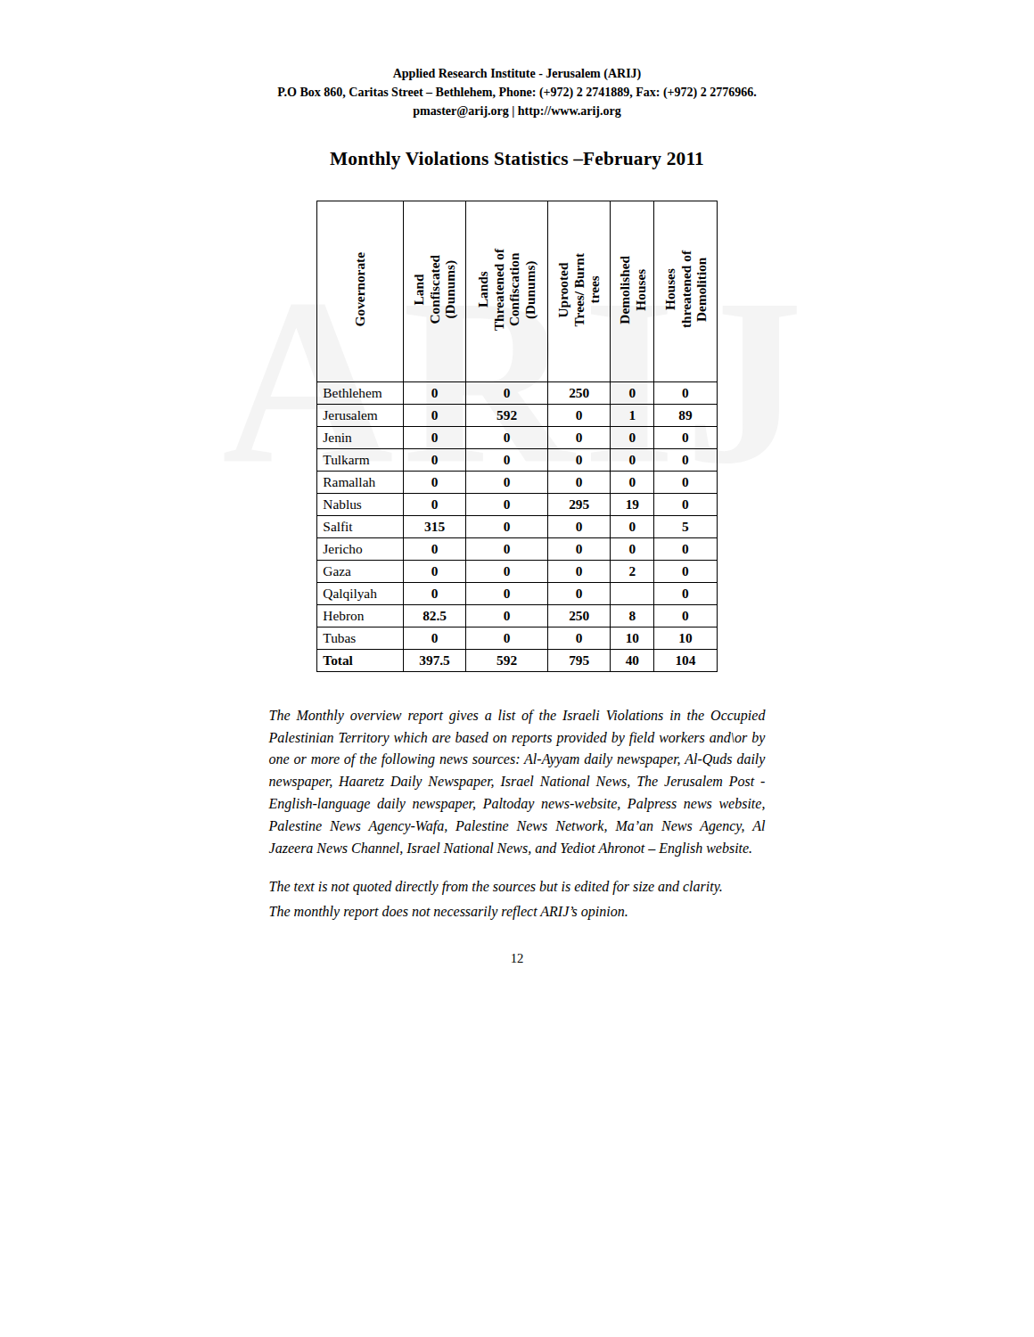ARIJ
Applied Research Institute - Jerusalem (ARIJ) P.O Box 860, Caritas Street – Bethlehem, Phone: (+972) 2 2741889, Fax: (+972) 2 2776966. pmaster@arij.org | http://www.arij.org
Monthly Violations Statistics –February 2011
| Governorate | Land Confiscated (Dunums) | Lands Threatened of Confiscation (Dunums) | Uprooted Trees/ Burnt trees | Demolished Houses | Houses threatened of Demolition |
| --- | --- | --- | --- | --- | --- |
| Bethlehem | 0 | 0 | 250 | 0 | 0 |
| Jerusalem | 0 | 592 | 0 | 1 | 89 |
| Jenin | 0 | 0 | 0 | 0 | 0 |
| Tulkarm | 0 | 0 | 0 | 0 | 0 |
| Ramallah | 0 | 0 | 0 | 0 | 0 |
| Nablus | 0 | 0 | 295 | 19 | 0 |
| Salfit | 315 | 0 | 0 | 0 | 5 |
| Jericho | 0 | 0 | 0 | 0 | 0 |
| Gaza | 0 | 0 | 0 | 2 | 0 |
| Qalqilyah | 0 | 0 | 0 | | 0 |
| Hebron | 82.5 | 0 | 250 | 8 | 0 |
| Tubas | 0 | 0 | 0 | 10 | 10 |
| Total | 397.5 | 592 | 795 | 40 | 104 |
The Monthly overview report gives a list of the Israeli Violations in the Occupied Palestinian Territory which are based on reports provided by field workers and\or by one or more of the following news sources: Al-Ayyam daily newspaper, Al-Quds daily newspaper, Haaretz Daily Newspaper, Israel National News, The Jerusalem Post - English-language daily newspaper, Paltoday news-website, Palpress news website, Palestine News Agency-Wafa, Palestine News Network, Ma’an News Agency, Al Jazeera News Channel, Israel National News, and Yediot Ahronot – English website.
The text is not quoted directly from the sources but is edited for size and clarity.
The monthly report does not necessarily reflect ARIJ’s opinion.
12